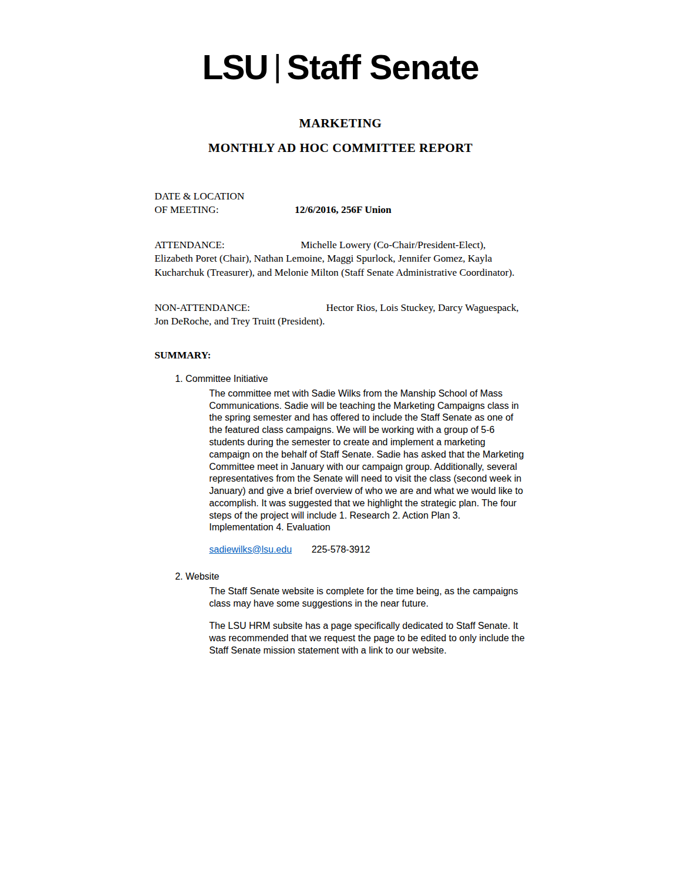LSU|Staff Senate
MARKETING
MONTHLY AD HOC COMMITTEE REPORT
DATE & LOCATION
OF MEETING: 12/6/2016, 256F Union
ATTENDANCE: Michelle Lowery (Co-Chair/President-Elect), Elizabeth Poret (Chair), Nathan Lemoine, Maggi Spurlock, Jennifer Gomez, Kayla Kucharchuk (Treasurer), and Melonie Milton (Staff Senate Administrative Coordinator).
NON-ATTENDANCE: Hector Rios, Lois Stuckey, Darcy Waguespack, Jon DeRoche, and Trey Truitt (President).
SUMMARY:
Committee Initiative
The committee met with Sadie Wilks from the Manship School of Mass Communications. Sadie will be teaching the Marketing Campaigns class in the spring semester and has offered to include the Staff Senate as one of the featured class campaigns. We will be working with a group of 5-6 students during the semester to create and implement a marketing campaign on the behalf of Staff Senate. Sadie has asked that the Marketing Committee meet in January with our campaign group. Additionally, several representatives from the Senate will need to visit the class (second week in January) and give a brief overview of who we are and what we would like to accomplish. It was suggested that we highlight the strategic plan. The four steps of the project will include 1. Research 2. Action Plan 3. Implementation 4. Evaluation
sadiewilks@lsu.edu 225-578-3912
Website
The Staff Senate website is complete for the time being, as the campaigns class may have some suggestions in the near future.
The LSU HRM subsite has a page specifically dedicated to Staff Senate. It was recommended that we request the page to be edited to only include the Staff Senate mission statement with a link to our website.